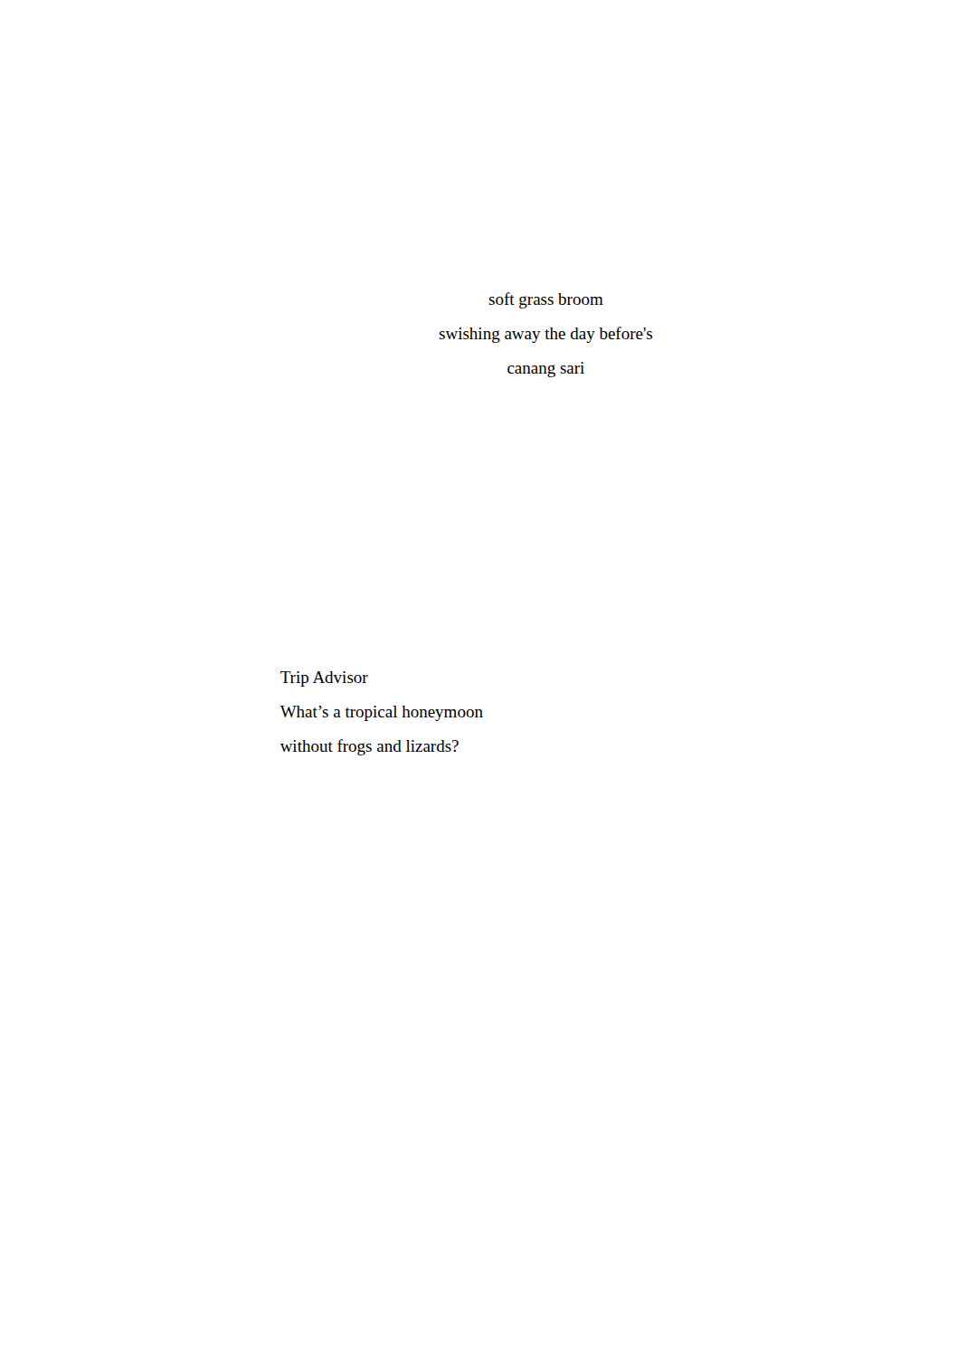soft grass broom
swishing away the day before's
canang sari
Trip Advisor
What’s a tropical honeymoon
without frogs and lizards?